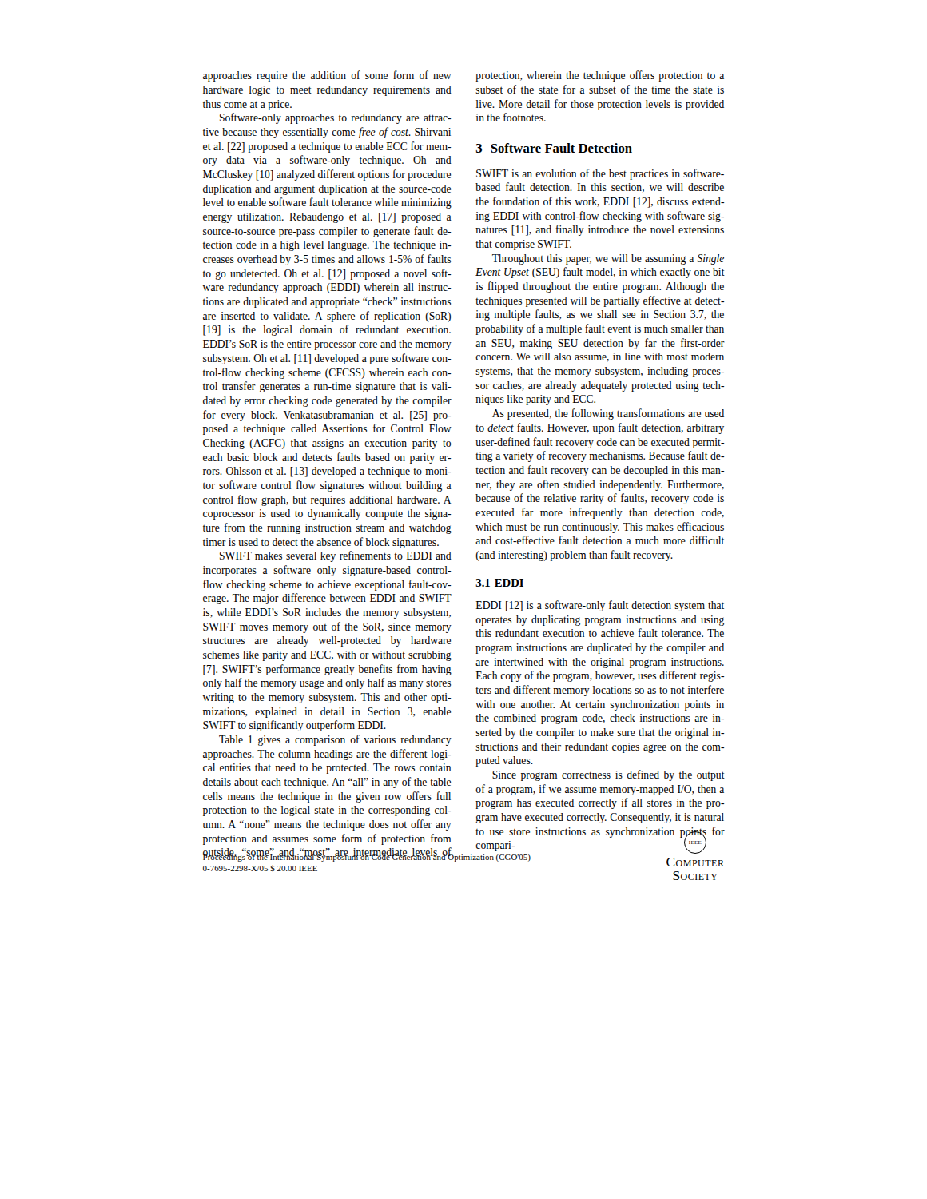approaches require the addition of some form of new hardware logic to meet redundancy requirements and thus come at a price.
Software-only approaches to redundancy are attractive because they essentially come free of cost. Shirvani et al. [22] proposed a technique to enable ECC for memory data via a software-only technique. Oh and McCluskey [10] analyzed different options for procedure duplication and argument duplication at the source-code level to enable software fault tolerance while minimizing energy utilization. Rebaudengo et al. [17] proposed a source-to-source pre-pass compiler to generate fault detection code in a high level language. The technique increases overhead by 3-5 times and allows 1-5% of faults to go undetected. Oh et al. [12] proposed a novel software redundancy approach (EDDI) wherein all instructions are duplicated and appropriate “check” instructions are inserted to validate. A sphere of replication (SoR) [19] is the logical domain of redundant execution. EDDI’s SoR is the entire processor core and the memory subsystem. Oh et al. [11] developed a pure software control-flow checking scheme (CFCSS) wherein each control transfer generates a run-time signature that is validated by error checking code generated by the compiler for every block. Venkatasubramanian et al. [25] proposed a technique called Assertions for Control Flow Checking (ACFC) that assigns an execution parity to each basic block and detects faults based on parity errors. Ohlsson et al. [13] developed a technique to monitor software control flow signatures without building a control flow graph, but requires additional hardware. A coprocessor is used to dynamically compute the signature from the running instruction stream and watchdog timer is used to detect the absence of block signatures.
SWIFT makes several key refinements to EDDI and incorporates a software only signature-based control-flow checking scheme to achieve exceptional fault-coverage. The major difference between EDDI and SWIFT is, while EDDI’s SoR includes the memory subsystem, SWIFT moves memory out of the SoR, since memory structures are already well-protected by hardware schemes like parity and ECC, with or without scrubbing [7]. SWIFT’s performance greatly benefits from having only half the memory usage and only half as many stores writing to the memory subsystem. This and other optimizations, explained in detail in Section 3, enable SWIFT to significantly outperform EDDI.
Table 1 gives a comparison of various redundancy approaches. The column headings are the different logical entities that need to be protected. The rows contain details about each technique. An “all” in any of the table cells means the technique in the given row offers full protection to the logical state in the corresponding column. A “none” means the technique does not offer any protection and assumes some form of protection from outside. “some” and “most” are intermediate levels of protection, wherein the technique offers protection to a subset of the state for a subset of the time the state is live. More detail for those protection levels is provided in the footnotes.
3 Software Fault Detection
SWIFT is an evolution of the best practices in software-based fault detection. In this section, we will describe the foundation of this work, EDDI [12], discuss extending EDDI with control-flow checking with software signatures [11], and finally introduce the novel extensions that comprise SWIFT.
Throughout this paper, we will be assuming a Single Event Upset (SEU) fault model, in which exactly one bit is flipped throughout the entire program. Although the techniques presented will be partially effective at detecting multiple faults, as we shall see in Section 3.7, the probability of a multiple fault event is much smaller than an SEU, making SEU detection by far the first-order concern. We will also assume, in line with most modern systems, that the memory subsystem, including processor caches, are already adequately protected using techniques like parity and ECC.
As presented, the following transformations are used to detect faults. However, upon fault detection, arbitrary user-defined fault recovery code can be executed permitting a variety of recovery mechanisms. Because fault detection and fault recovery can be decoupled in this manner, they are often studied independently. Furthermore, because of the relative rarity of faults, recovery code is executed far more infrequently than detection code, which must be run continuously. This makes efficacious and cost-effective fault detection a much more difficult (and interesting) problem than fault recovery.
3.1 EDDI
EDDI [12] is a software-only fault detection system that operates by duplicating program instructions and using this redundant execution to achieve fault tolerance. The program instructions are duplicated by the compiler and are intertwined with the original program instructions. Each copy of the program, however, uses different registers and different memory locations so as to not interfere with one another. At certain synchronization points in the combined program code, check instructions are inserted by the compiler to make sure that the original instructions and their redundant copies agree on the computed values.
Since program correctness is defined by the output of a program, if we assume memory-mapped I/O, then a program has executed correctly if all stores in the program have executed correctly. Consequently, it is natural to use store instructions as synchronization points for compari-
Proceedings of the International Symposium on Code Generation and Optimization (CGO'05)
0-7695-2298-X/05 $ 20.00 IEEE
IEEE
Computer
Society